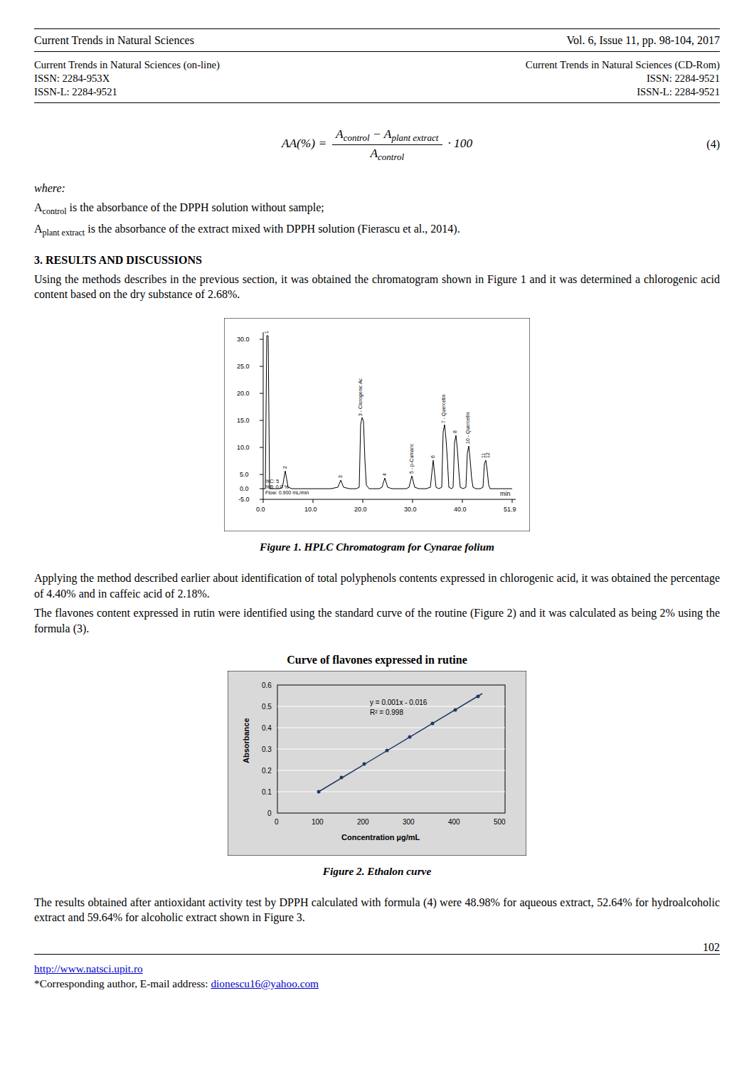Current Trends in Natural Sciences
Vol. 6, Issue 11, pp. 98-104, 2017
Current Trends in Natural Sciences (on-line)
ISSN: 2284-953X
ISSN-L: 2284-9521
Current Trends in Natural Sciences (CD-Rom)
ISSN: 2284-9521
ISSN-L: 2284-9521
AA(%) = Acontrol − Aplant extract Acontrol · 100 (4)
where:
Acontrol is the absorbance of the DPPH solution without sample;
Aplant extract is the absorbance of the extract mixed with DPPH solution (Fierascu et al., 2014).
3. RESULTS AND DISCUSSIONS
Using the methods describes in the previous section, it was obtained the chromatogram shown in Figure 1 and it was determined a chlorogenic acid content based on the dry substance of 2.68%.
30.0 25.0 20.0 15.0 10.0 5.0 0.0 -5.0 0.0 10.0 20.0 30.0 40.0 51.9 min %C: 5 %B: 0.0 % Flow: 0.900 mL/min 1 2 3 3 - Clorogenic Ac 4 5 - p-Cumaric 6 7 - Quercetin 8 10 - Quercetin 11 12
Figure 1. HPLC Chromatogram for Cynarae folium
Applying the method described earlier about identification of total polyphenols contents expressed in chlorogenic acid, it was obtained the percentage of 4.40% and in caffeic acid of 2.18%.
The flavones content expressed in rutin were identified using the standard curve of the routine (Figure 2) and it was calculated as being 2% using the formula (3).
Curve of flavones expressed in rutine
0.6 0.5 0.4 0.3 0.2 0.1 0 0 100 200 300 400 500 Absorbance Concentration µg/mL y = 0.001x - 0.016 R² = 0.998
Figure 2. Ethalon curve
The results obtained after antioxidant activity test by DPPH calculated with formula (4) were 48.98% for aqueous extract, 52.64% for hydroalcoholic extract and 59.64% for alcoholic extract shown in Figure 3.
102
http://www.natsci.upit.ro
*Corresponding author, E-mail address: dionescu16@yahoo.com